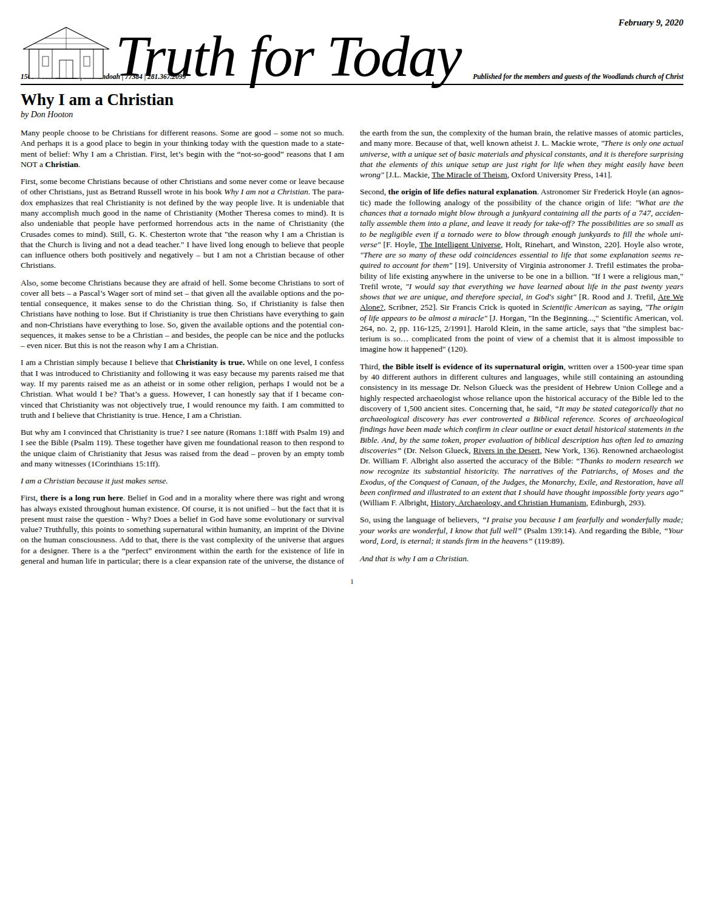February 9, 2020
Truth for Today
1500 Wellman Road | Shenandoah | 77384 | 281.367.2099 Published for the members and guests of the Woodlands church of Christ
Why I am a Christian
by Don Hooton
Many people choose to be Christians for different reasons. Some are good – some not so much. And perhaps it is a good place to begin in your thinking today with the question made to a statement of belief: Why I am a Christian. First, let’s begin with the “not-so-good” reasons that I am NOT a Christian.
First, some become Christians because of other Christians and some never come or leave because of other Christians, just as Betrand Russell wrote in his book Why I am not a Christian. The paradox emphasizes that real Christianity is not defined by the way people live. It is undeniable that many accomplish much good in the name of Christianity (Mother Theresa comes to mind). It is also undeniable that people have performed horrendous acts in the name of Christianity (the Crusades comes to mind). Still, G. K. Chesterton wrote that "the reason why I am a Christian is that the Church is living and not a dead teacher." I have lived long enough to believe that people can influence others both positively and negatively – but I am not a Christian because of other Christians.
Also, some become Christians because they are afraid of hell. Some become Christians to sort of cover all bets – a Pascal’s Wager sort of mind set – that given all the available options and the potential consequence, it makes sense to do the Christian thing. So, if Christianity is false then Christians have nothing to lose. But if Christianity is true then Christians have everything to gain and non-Christians have everything to lose. So, given the available options and the potential consequences, it makes sense to be a Christian – and besides, the people can be nice and the potlucks – even nicer. But this is not the reason why I am a Christian.
I am a Christian simply because I believe that Christianity is true. While on one level, I confess that I was introduced to Christianity and following it was easy because my parents raised me that way. If my parents raised me as an atheist or in some other religion, perhaps I would not be a Christian. What would I be? That’s a guess. However, I can honestly say that if I became convinced that Christianity was not objectively true, I would renounce my faith. I am committed to truth and I believe that Christianity is true. Hence, I am a Christian.
But why am I convinced that Christianity is true? I see nature (Romans 1:18ff with Psalm 19) and I see the Bible (Psalm 119). These together have given me foundational reason to then respond to the unique claim of Christianity that Jesus was raised from the dead – proven by an empty tomb and many witnesses (1Corinthians 15:1ff).
I am a Christian because it just makes sense.
First, there is a long run here. Belief in God and in a morality where there was right and wrong has always existed throughout human existence. Of course, it is not unified – but the fact that it is present must raise the question - Why? Does a belief in God have some evolutionary or survival value? Truthfully, this points to something supernatural within humanity, an imprint of the Divine on the human consciousness. Add to that, there is the vast complexity of the universe that argues for a designer. There is a the “perfect” environment within the earth for the existence of life in general and human life in particular; there is a clear expansion rate of the universe, the distance of the earth from the sun, the complexity of the human brain, the relative masses of atomic particles, and many more. Because of that, well known atheist J. L. Mackie wrote, "There is only one actual universe, with a unique set of basic materials and physical constants, and it is therefore surprising that the elements of this unique setup are just right for life when they might easily have been wrong" [J.L. Mackie, The Miracle of Theism, Oxford University Press, 141].
Second, the origin of life defies natural explanation. Astronomer Sir Frederick Hoyle (an agnostic) made the following analogy of the possibility of the chance origin of life: "What are the chances that a tornado might blow through a junkyard containing all the parts of a 747, accidentally assemble them into a plane, and leave it ready for take-off? The possibilities are so small as to be negligible even if a tornado were to blow through enough junkyards to fill the whole universe" [F. Hoyle, The Intelligent Universe, Holt, Rinehart, and Winston, 220]. Hoyle also wrote, "There are so many of these odd coincidences essential to life that some explanation seems required to account for them" [19]. University of Virginia astronomer J. Trefil estimates the probability of life existing anywhere in the universe to be one in a billion. "If I were a religious man," Trefil wrote, "I would say that everything we have learned about life in the past twenty years shows that we are unique, and therefore special, in God's sight" [R. Rood and J. Trefil, Are We Alone?, Scribner, 252]. Sir Francis Crick is quoted in Scientific American as saying, "The origin of life appears to be almost a miracle" [J. Horgan, "In the Beginning...," Scientific American, vol. 264, no. 2, pp. 116-125, 2/1991]. Harold Klein, in the same article, says that "the simplest bacterium is so… complicated from the point of view of a chemist that it is almost impossible to imagine how it happened" (120).
Third, the Bible itself is evidence of its supernatural origin, written over a 1500-year time span by 40 different authors in different cultures and languages, while still containing an astounding consistency in its message Dr. Nelson Glueck was the president of Hebrew Union College and a highly respected archaeologist whose reliance upon the historical accuracy of the Bible led to the discovery of 1,500 ancient sites. Concerning that, he said, “It may be stated categorically that no archaeological discovery has ever controverted a Biblical reference. Scores of archaeological findings have been made which confirm in clear outline or exact detail historical statements in the Bible. And, by the same token, proper evaluation of biblical description has often led to amazing discoveries” (Dr. Nelson Glueck, Rivers in the Desert, New York, 136). Renowned archaeologist Dr. William F. Albright also asserted the accuracy of the Bible: “Thanks to modern research we now recognize its substantial historicity. The narratives of the Patriarchs, of Moses and the Exodus, of the Conquest of Canaan, of the Judges, the Monarchy, Exile, and Restoration, have all been confirmed and illustrated to an extent that I should have thought impossible forty years ago” (William F. Albright, History, Archaeology, and Christian Humanism, Edinburgh, 293).
So, using the language of believers, “I praise you because I am fearfully and wonderfully made; your works are wonderful, I know that full well” (Psalm 139:14). And regarding the Bible, “Your word, Lord, is eternal; it stands firm in the heavens” (119:89).
And that is why I am a Christian.
1